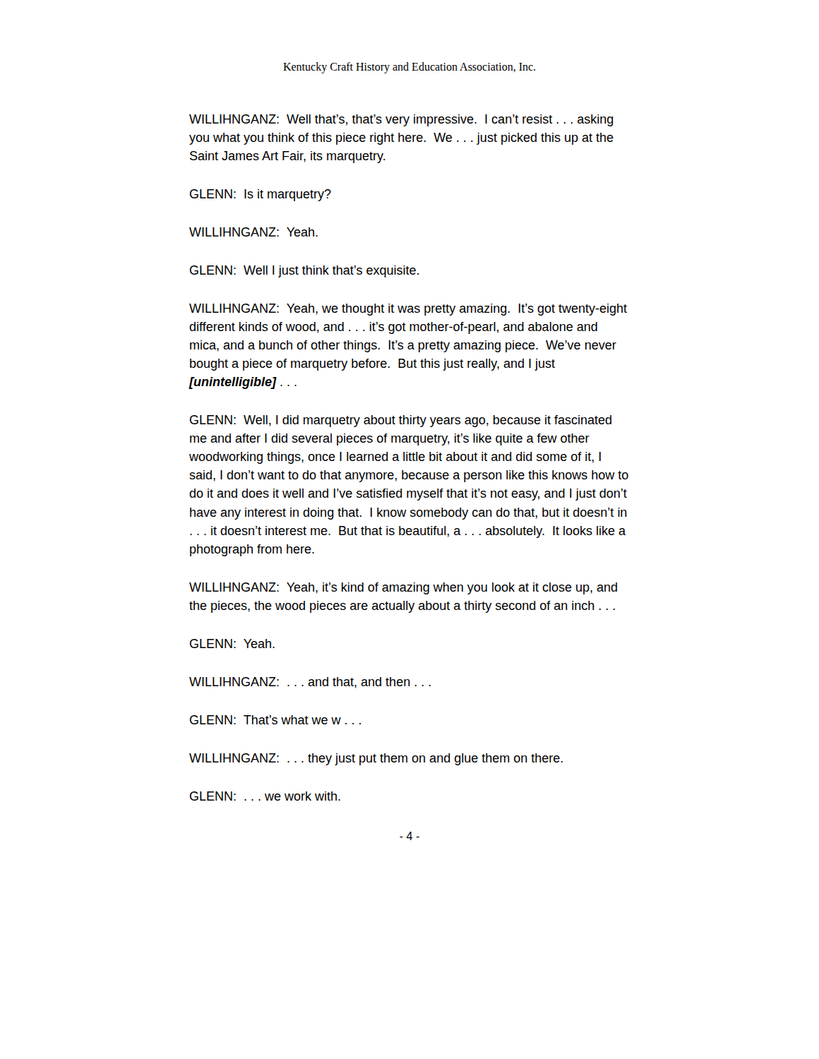Kentucky Craft History and Education Association, Inc.
WILLIHNGANZ: Well that’s, that’s very impressive. I can’t resist . . . asking you what you think of this piece right here. We . . . just picked this up at the Saint James Art Fair, its marquetry.
GLENN: Is it marquetry?
WILLIHNGANZ: Yeah.
GLENN: Well I just think that’s exquisite.
WILLIHNGANZ: Yeah, we thought it was pretty amazing. It’s got twenty-eight different kinds of wood, and . . . it’s got mother-of-pearl, and abalone and mica, and a bunch of other things. It’s a pretty amazing piece. We’ve never bought a piece of marquetry before. But this just really, and I just [unintelligible] . . .
GLENN: Well, I did marquetry about thirty years ago, because it fascinated me and after I did several pieces of marquetry, it’s like quite a few other woodworking things, once I learned a little bit about it and did some of it, I said, I don’t want to do that anymore, because a person like this knows how to do it and does it well and I’ve satisfied myself that it’s not easy, and I just don’t have any interest in doing that. I know somebody can do that, but it doesn’t in . . . it doesn’t interest me. But that is beautiful, a . . . absolutely. It looks like a photograph from here.
WILLIHNGANZ: Yeah, it’s kind of amazing when you look at it close up, and the pieces, the wood pieces are actually about a thirty second of an inch . . .
GLENN: Yeah.
WILLIHNGANZ: . . . and that, and then . . .
GLENN: That’s what we w . . .
WILLIHNGANZ: . . . they just put them on and glue them on there.
GLENN: . . . we work with.
- 4 -